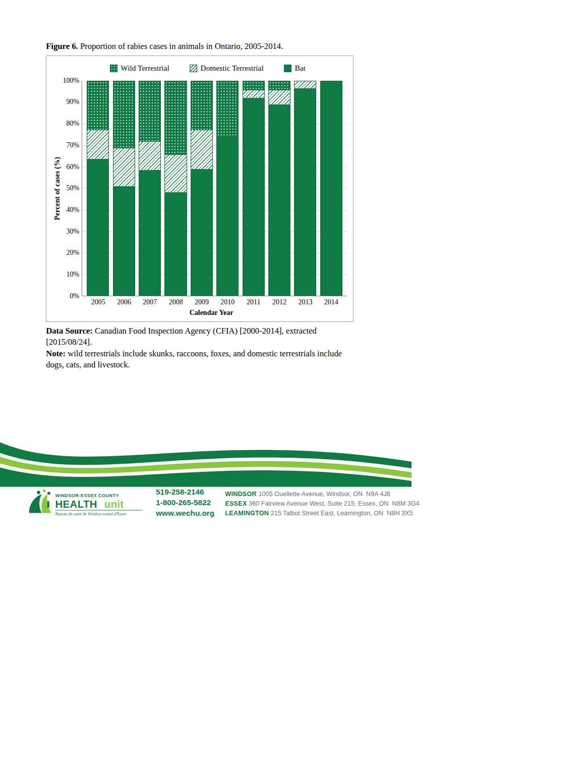Figure 6. Proportion of rabies cases in animals in Ontario, 2005-2014.
Wild Terrestrial
Domestic Terrestrial
Bat
Percent of cases (%)
100%
90%
80%
70%
60%
50%
40%
30%
20%
10%
0%
20052006200720082009 20102011201220132014
Calendar Year
Data Source: Canadian Food Inspection Agency (CFIA) [2000-2014], extracted [2015/08/24].
Note: wild terrestrials include skunks, raccoons, foxes, and domestic terrestrials include dogs, cats, and livestock.
WINDSOR-ESSEX COUNTY HEALTH unit Bureau de santé de Windsor-comté d'Essex
519-258-2146
1-800-265-5822
www.wechu.org
WINDSOR 1005 Ouellette Avenue, Windsor, ON N9A 4J8
ESSEX 360 Fairview Avenue West, Suite 215, Essex, ON N8M 3G4
LEAMINGTON 215 Talbot Street East, Leamington, ON N8H 3X5